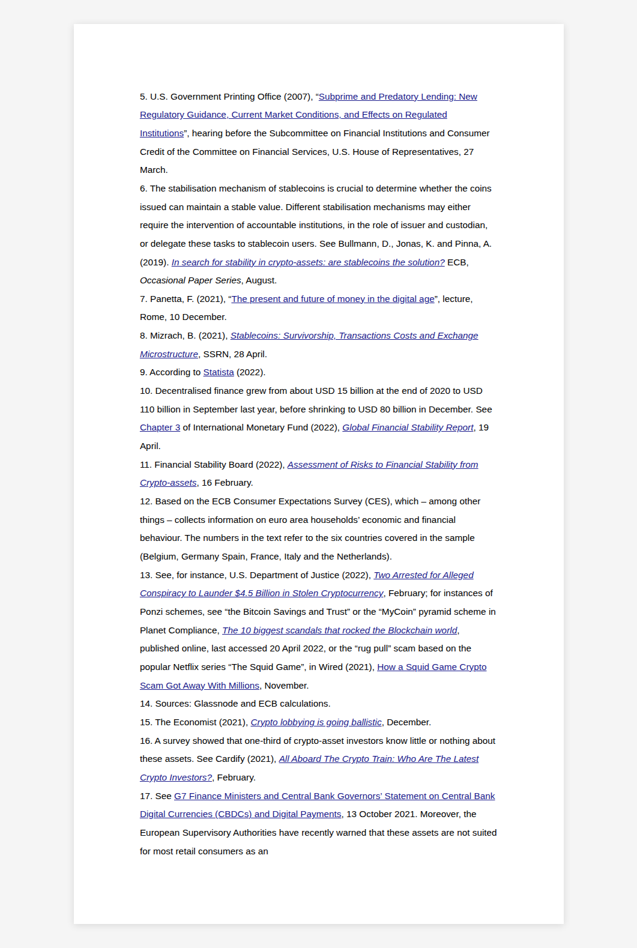5. U.S. Government Printing Office (2007), “Subprime and Predatory Lending: New Regulatory Guidance, Current Market Conditions, and Effects on Regulated Institutions”, hearing before the Subcommittee on Financial Institutions and Consumer Credit of the Committee on Financial Services, U.S. House of Representatives, 27 March.
6. The stabilisation mechanism of stablecoins is crucial to determine whether the coins issued can maintain a stable value. Different stabilisation mechanisms may either require the intervention of accountable institutions, in the role of issuer and custodian, or delegate these tasks to stablecoin users. See Bullmann, D., Jonas, K. and Pinna, A. (2019). In search for stability in crypto-assets: are stablecoins the solution? ECB, Occasional Paper Series, August.
7. Panetta, F. (2021), “The present and future of money in the digital age”, lecture, Rome, 10 December.
8. Mizrach, B. (2021), Stablecoins: Survivorship, Transactions Costs and Exchange Microstructure, SSRN, 28 April.
9. According to Statista (2022).
10. Decentralised finance grew from about USD 15 billion at the end of 2020 to USD 110 billion in September last year, before shrinking to USD 80 billion in December. See Chapter 3 of International Monetary Fund (2022), Global Financial Stability Report, 19 April.
11. Financial Stability Board (2022), Assessment of Risks to Financial Stability from Crypto-assets, 16 February.
12. Based on the ECB Consumer Expectations Survey (CES), which – among other things – collects information on euro area households’ economic and financial behaviour. The numbers in the text refer to the six countries covered in the sample (Belgium, Germany Spain, France, Italy and the Netherlands).
13. See, for instance, U.S. Department of Justice (2022), Two Arrested for Alleged Conspiracy to Launder $4.5 Billion in Stolen Cryptocurrency, February; for instances of Ponzi schemes, see “the Bitcoin Savings and Trust” or the “MyCoin” pyramid scheme in Planet Compliance, The 10 biggest scandals that rocked the Blockchain world, published online, last accessed 20 April 2022, or the “rug pull” scam based on the popular Netflix series “The Squid Game”, in Wired (2021), How a Squid Game Crypto Scam Got Away With Millions, November.
14. Sources: Glassnode and ECB calculations.
15. The Economist (2021), Crypto lobbying is going ballistic, December.
16. A survey showed that one-third of crypto-asset investors know little or nothing about these assets. See Cardify (2021), All Aboard The Crypto Train: Who Are The Latest Crypto Investors?, February.
17. See G7 Finance Ministers and Central Bank Governors’ Statement on Central Bank Digital Currencies (CBDCs) and Digital Payments, 13 October 2021. Moreover, the European Supervisory Authorities have recently warned that these assets are not suited for most retail consumers as an